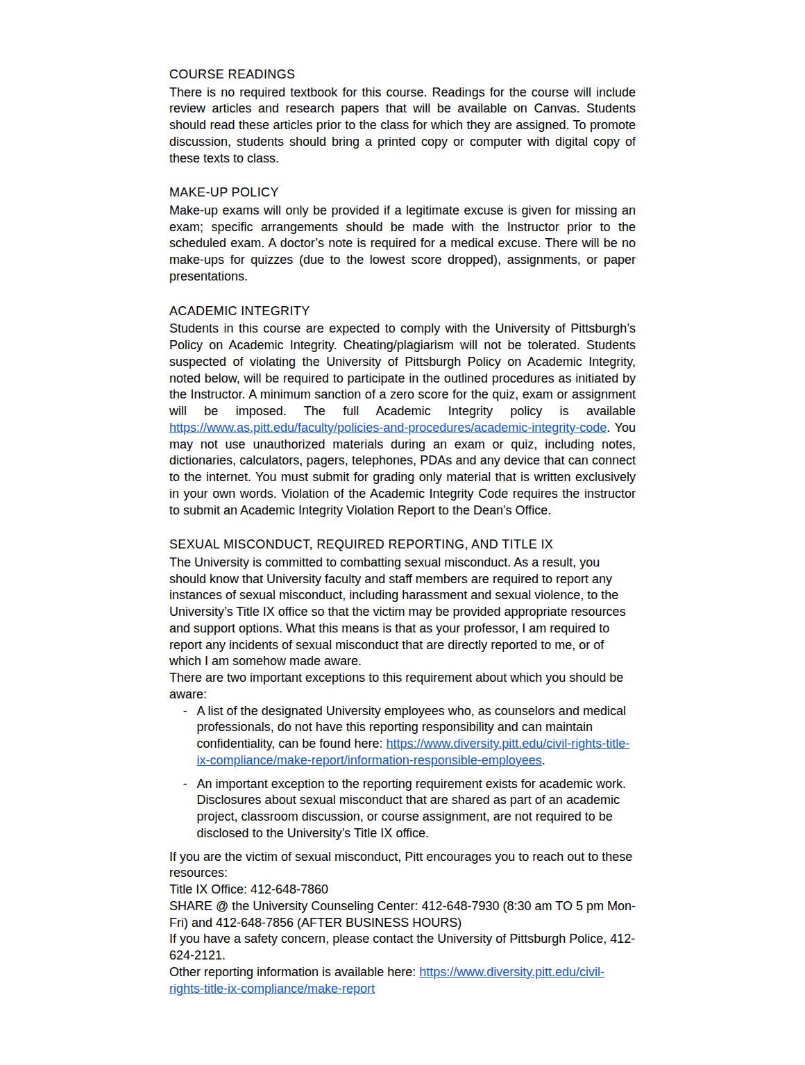COURSE READINGS
There is no required textbook for this course. Readings for the course will include review articles and research papers that will be available on Canvas. Students should read these articles prior to the class for which they are assigned. To promote discussion, students should bring a printed copy or computer with digital copy of these texts to class.
MAKE-UP POLICY
Make-up exams will only be provided if a legitimate excuse is given for missing an exam; specific arrangements should be made with the Instructor prior to the scheduled exam. A doctor’s note is required for a medical excuse. There will be no make-ups for quizzes (due to the lowest score dropped), assignments, or paper presentations.
ACADEMIC INTEGRITY
Students in this course are expected to comply with the University of Pittsburgh’s Policy on Academic Integrity. Cheating/plagiarism will not be tolerated. Students suspected of violating the University of Pittsburgh Policy on Academic Integrity, noted below, will be required to participate in the outlined procedures as initiated by the Instructor. A minimum sanction of a zero score for the quiz, exam or assignment will be imposed. The full Academic Integrity policy is available https://www.as.pitt.edu/faculty/policies-and-procedures/academic-integrity-code. You may not use unauthorized materials during an exam or quiz, including notes, dictionaries, calculators, pagers, telephones, PDAs and any device that can connect to the internet. You must submit for grading only material that is written exclusively in your own words. Violation of the Academic Integrity Code requires the instructor to submit an Academic Integrity Violation Report to the Dean’s Office.
SEXUAL MISCONDUCT, REQUIRED REPORTING, AND TITLE IX
The University is committed to combatting sexual misconduct. As a result, you should know that University faculty and staff members are required to report any instances of sexual misconduct, including harassment and sexual violence, to the University’s Title IX office so that the victim may be provided appropriate resources and support options. What this means is that as your professor, I am required to report any incidents of sexual misconduct that are directly reported to me, or of which I am somehow made aware.
There are two important exceptions to this requirement about which you should be aware:
A list of the designated University employees who, as counselors and medical professionals, do not have this reporting responsibility and can maintain confidentiality, can be found here: https://www.diversity.pitt.edu/civil-rights-title-ix-compliance/make-report/information-responsible-employees.
An important exception to the reporting requirement exists for academic work. Disclosures about sexual misconduct that are shared as part of an academic project, classroom discussion, or course assignment, are not required to be disclosed to the University’s Title IX office.
If you are the victim of sexual misconduct, Pitt encourages you to reach out to these resources:
Title IX Office: 412-648-7860
SHARE @ the University Counseling Center: 412-648-7930 (8:30 am TO 5 pm Mon-Fri) and 412-648-7856 (AFTER BUSINESS HOURS)
If you have a safety concern, please contact the University of Pittsburgh Police, 412-624-2121.
Other reporting information is available here: https://www.diversity.pitt.edu/civil-rights-title-ix-compliance/make-report